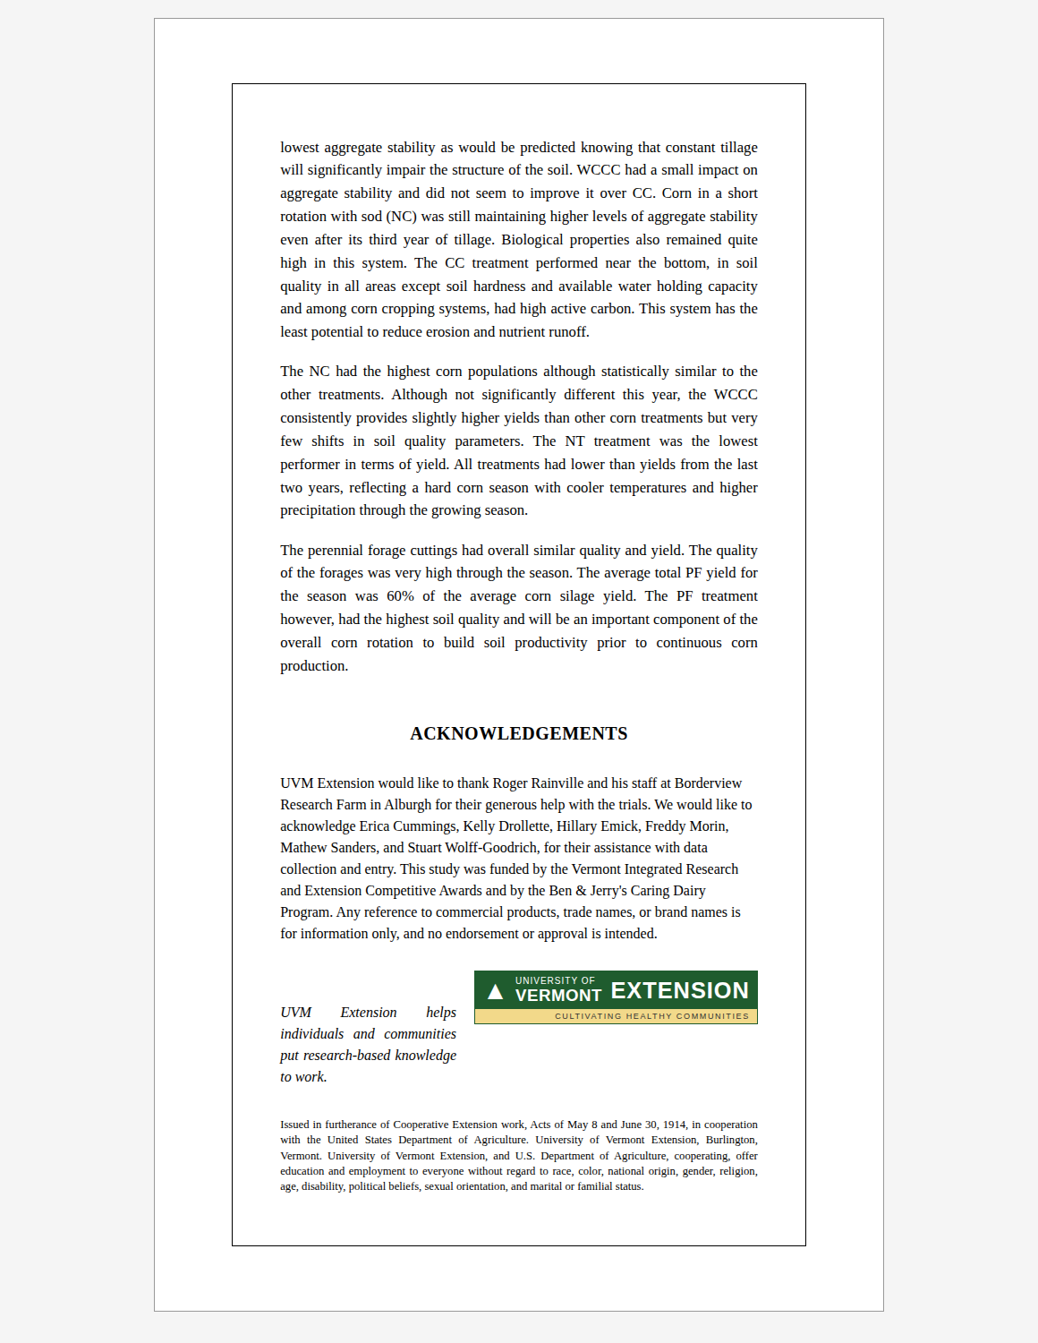lowest aggregate stability as would be predicted knowing that constant tillage will significantly impair the structure of the soil. WCCC had a small impact on aggregate stability and did not seem to improve it over CC. Corn in a short rotation with sod (NC) was still maintaining higher levels of aggregate stability even after its third year of tillage. Biological properties also remained quite high in this system. The CC treatment performed near the bottom, in soil quality in all areas except soil hardness and available water holding capacity and among corn cropping systems, had high active carbon. This system has the least potential to reduce erosion and nutrient runoff.
The NC had the highest corn populations although statistically similar to the other treatments. Although not significantly different this year, the WCCC consistently provides slightly higher yields than other corn treatments but very few shifts in soil quality parameters. The NT treatment was the lowest performer in terms of yield. All treatments had lower than yields from the last two years, reflecting a hard corn season with cooler temperatures and higher precipitation through the growing season.
The perennial forage cuttings had overall similar quality and yield. The quality of the forages was very high through the season. The average total PF yield for the season was 60% of the average corn silage yield. The PF treatment however, had the highest soil quality and will be an important component of the overall corn rotation to build soil productivity prior to continuous corn production.
ACKNOWLEDGEMENTS
UVM Extension would like to thank Roger Rainville and his staff at Borderview Research Farm in Alburgh for their generous help with the trials. We would like to acknowledge Erica Cummings, Kelly Drollette, Hillary Emick, Freddy Morin, Mathew Sanders, and Stuart Wolff-Goodrich, for their assistance with data collection and entry. This study was funded by the Vermont Integrated Research and Extension Competitive Awards and by the Ben & Jerry's Caring Dairy Program. Any reference to commercial products, trade names, or brand names is for information only, and no endorsement or approval is intended.
UVM Extension helps individuals and communities put research-based knowledge to work.
▲
UNIVERSITY OF VERMONT
EXTENSION
CULTIVATING HEALTHY COMMUNITIES
Issued in furtherance of Cooperative Extension work, Acts of May 8 and June 30, 1914, in cooperation with the United States Department of Agriculture. University of Vermont Extension, Burlington, Vermont. University of Vermont Extension, and U.S. Department of Agriculture, cooperating, offer education and employment to everyone without regard to race, color, national origin, gender, religion, age, disability, political beliefs, sexual orientation, and marital or familial status.